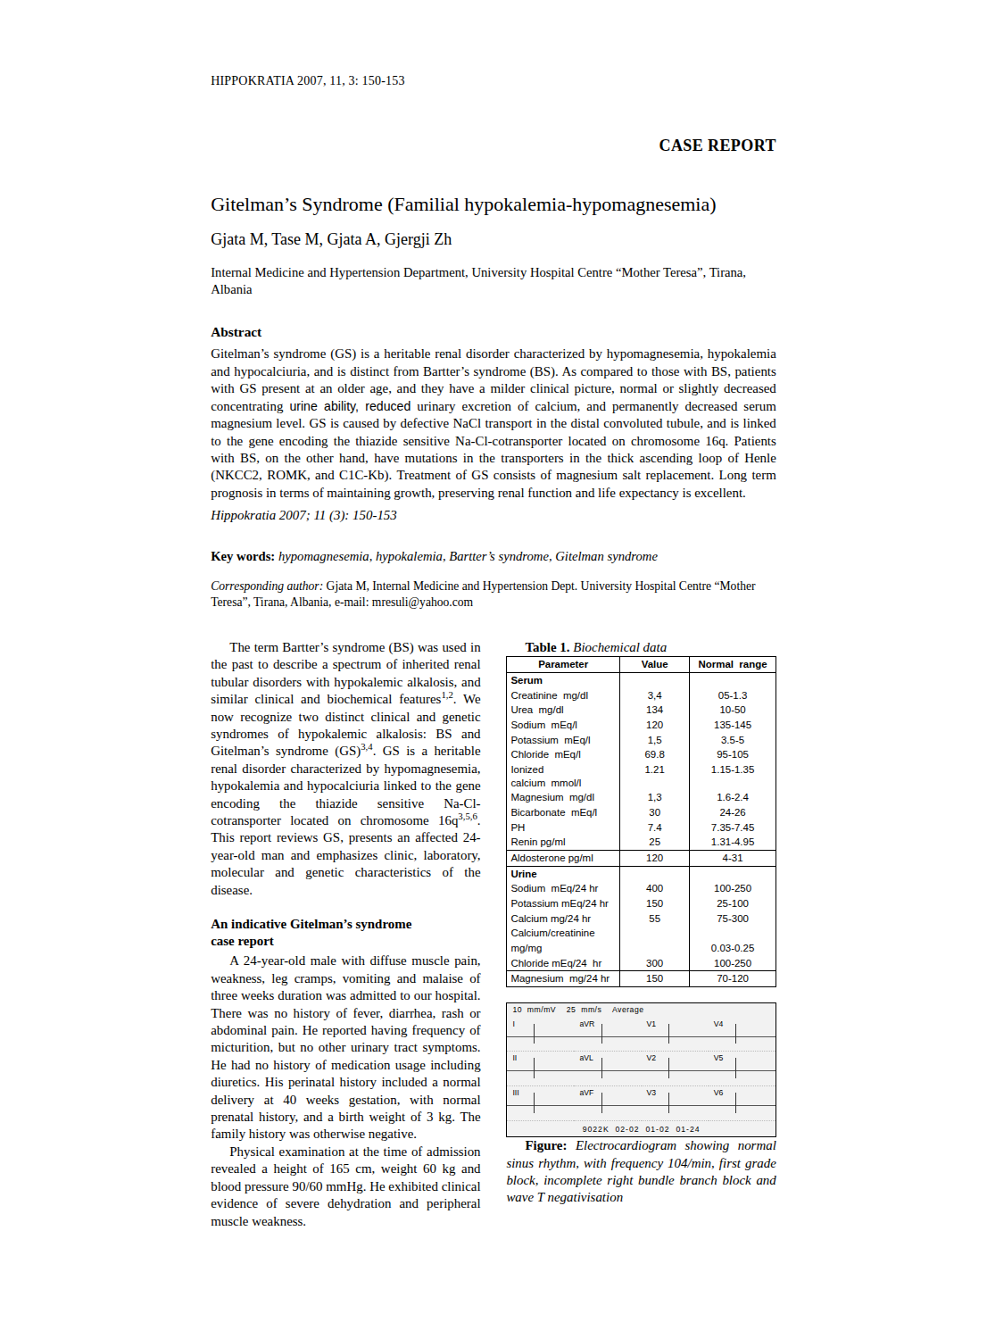HIPPOKRATIA 2007, 11, 3: 150-153
CASE REPORT
Gitelman’s Syndrome (Familial hypokalemia-hypomagnesemia)
Gjata M, Tase M, Gjata A, Gjergji Zh
Internal Medicine and Hypertension Department, University Hospital Centre “Mother Teresa”, Tirana, Albania
Abstract
Gitelman’s syndrome (GS) is a heritable renal disorder characterized by hypomagnesemia, hypokalemia and hypocalciuria, and is distinct from Bartter’s syndrome (BS). As compared to those with BS, patients with GS present at an older age, and they have a milder clinical picture, normal or slightly decreased concentrating urine ability, reduced urinary excretion of calcium, and permanently decreased serum magnesium level. GS is caused by defective NaCl transport in the distal convoluted tubule, and is linked to the gene encoding the thiazide sensitive Na-Cl-cotransporter located on chromosome 16q. Patients with BS, on the other hand, have mutations in the transporters in the thick ascending loop of Henle (NKCC2, ROMK, and C1C-Kb). Treatment of GS consists of magnesium salt replacement. Long term prognosis in terms of maintaining growth, preserving renal function and life expectancy is excellent.
Hippokratia 2007; 11 (3): 150-153
Key words: hypomagnesemia, hypokalemia, Bartter’s syndrome, Gitelman syndrome
Corresponding author: Gjata M, Internal Medicine and Hypertension Dept. University Hospital Centre “Mother Teresa”, Tirana, Albania, e-mail: mresuli@yahoo.com
The term Bartter’s syndrome (BS) was used in the past to describe a spectrum of inherited renal tubular disorders with hypokalemic alkalosis, and similar clinical and biochemical features1,2. We now recognize two distinct clinical and genetic syndromes of hypokalemic alkalosis: BS and Gitelman’s syndrome (GS)3,4. GS is a heritable renal disorder characterized by hypomagnesemia, hypokalemia and hypocalciuria linked to the gene encoding the thiazide sensitive Na-Cl-cotransporter located on chromosome 16q3,5,6. This report reviews GS, presents an affected 24-year-old man and emphasizes clinic, laboratory, molecular and genetic characteristics of the disease.
An indicative Gitelman’s syndrome
case report
A 24-year-old male with diffuse muscle pain, weakness, leg cramps, vomiting and malaise of three weeks duration was admitted to our hospital. There was no history of fever, diarrhea, rash or abdominal pain. He reported having frequency of micturition, but no other urinary tract symptoms. He had no history of medication usage including diuretics. His perinatal history included a normal delivery at 40 weeks gestation, with normal prenatal history, and a birth weight of 3 kg. The family history was otherwise negative.
Physical examination at the time of admission revealed a height of 165 cm, weight 60 kg and blood pressure 90/60 mmHg. He exhibited clinical evidence of severe dehydration and peripheral muscle weakness.
Table 1. Biochemical data
| Parameter | Value | Normal range |
| --- | --- | --- |
| Serum | | |
| Creatinine mg/dl | 3,4 | 05-1.3 |
| Urea mg/dl | 134 | 10-50 |
| Sodium mEq/l | 120 | 135-145 |
| Potassium mEq/l | 1,5 | 3.5-5 |
| Chloride mEq/l | 69.8 | 95-105 |
| Ionized calcium mmol/l | 1.21 | 1.15-1.35 |
| Magnesium mg/dl | 1,3 | 1.6-2.4 |
| Bicarbonate mEq/l | 30 | 24-26 |
| PH | 7.4 | 7.35-7.45 |
| Renin pg/ml | 25 | 1.31-4.95 |
| Aldosterone pg/ml | 120 | 4-31 |
| Urine | | |
| Sodium mEq/24 hr | 400 | 100-250 |
| Potassium mEq/24 hr | 150 | 25-100 |
| Calcium mg/24 hr | 55 | 75-300 |
| Calcium/creatinine | | |
| mg/mg | | 0.03-0.25 |
| Chloride mEq/24 hr | 300 | 100-250 |
| Magnesium mg/24 hr | 150 | 70-120 |
10 mm/mV 25 mm/s Average
I
aVR
V1
V4
II
aVL
V2
V5
III
aVF
V3
V6
9022K 02-02 01-02 01-24
Figure: Electrocardiogram showing normal sinus rhythm, with frequency 104/min, first grade block, incomplete right bundle branch block and wave T negativisation